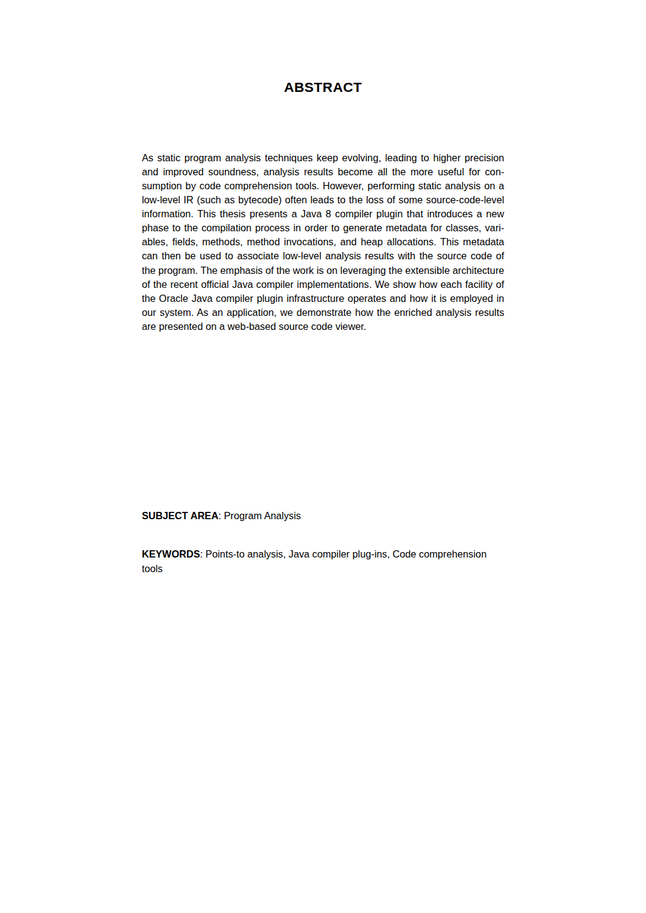ABSTRACT
As static program analysis techniques keep evolving, leading to higher precision and improved soundness, analysis results become all the more useful for consumption by code comprehension tools. However, performing static analysis on a low-level IR (such as bytecode) often leads to the loss of some source-code-level information. This thesis presents a Java 8 compiler plugin that introduces a new phase to the compilation process in order to generate metadata for classes, variables, fields, methods, method invocations, and heap allocations. This metadata can then be used to associate low-level analysis results with the source code of the program. The emphasis of the work is on leveraging the extensible architecture of the recent official Java compiler implementations. We show how each facility of the Oracle Java compiler plugin infrastructure operates and how it is employed in our system. As an application, we demonstrate how the enriched analysis results are presented on a web-based source code viewer.
SUBJECT AREA: Program Analysis
KEYWORDS: Points-to analysis, Java compiler plug-ins, Code comprehension tools